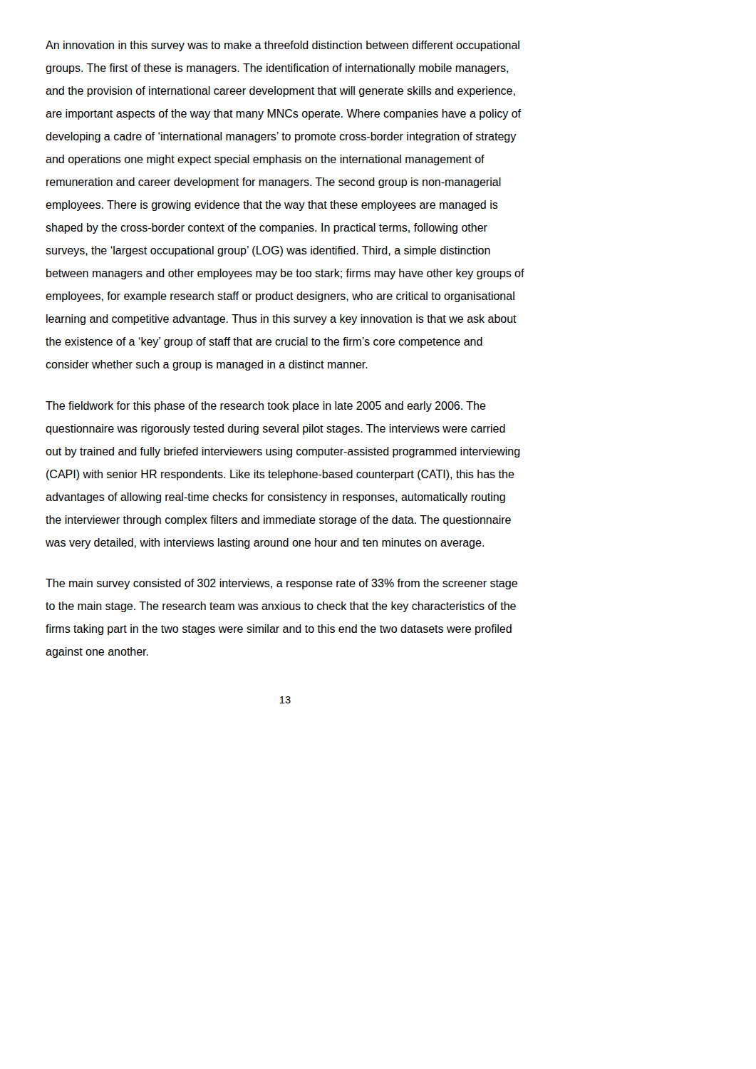An innovation in this survey was to make a threefold distinction between different occupational groups. The first of these is managers. The identification of internationally mobile managers, and the provision of international career development that will generate skills and experience, are important aspects of the way that many MNCs operate. Where companies have a policy of developing a cadre of ‘international managers’ to promote cross-border integration of strategy and operations one might expect special emphasis on the international management of remuneration and career development for managers. The second group is non-managerial employees. There is growing evidence that the way that these employees are managed is shaped by the cross-border context of the companies. In practical terms, following other surveys, the ‘largest occupational group’ (LOG) was identified. Third, a simple distinction between managers and other employees may be too stark; firms may have other key groups of employees, for example research staff or product designers, who are critical to organisational learning and competitive advantage. Thus in this survey a key innovation is that we ask about the existence of a ‘key’ group of staff that are crucial to the firm’s core competence and consider whether such a group is managed in a distinct manner.
The fieldwork for this phase of the research took place in late 2005 and early 2006. The questionnaire was rigorously tested during several pilot stages. The interviews were carried out by trained and fully briefed interviewers using computer-assisted programmed interviewing (CAPI) with senior HR respondents. Like its telephone-based counterpart (CATI), this has the advantages of allowing real-time checks for consistency in responses, automatically routing the interviewer through complex filters and immediate storage of the data. The questionnaire was very detailed, with interviews lasting around one hour and ten minutes on average.
The main survey consisted of 302 interviews, a response rate of 33% from the screener stage to the main stage. The research team was anxious to check that the key characteristics of the firms taking part in the two stages were similar and to this end the two datasets were profiled against one another.
13